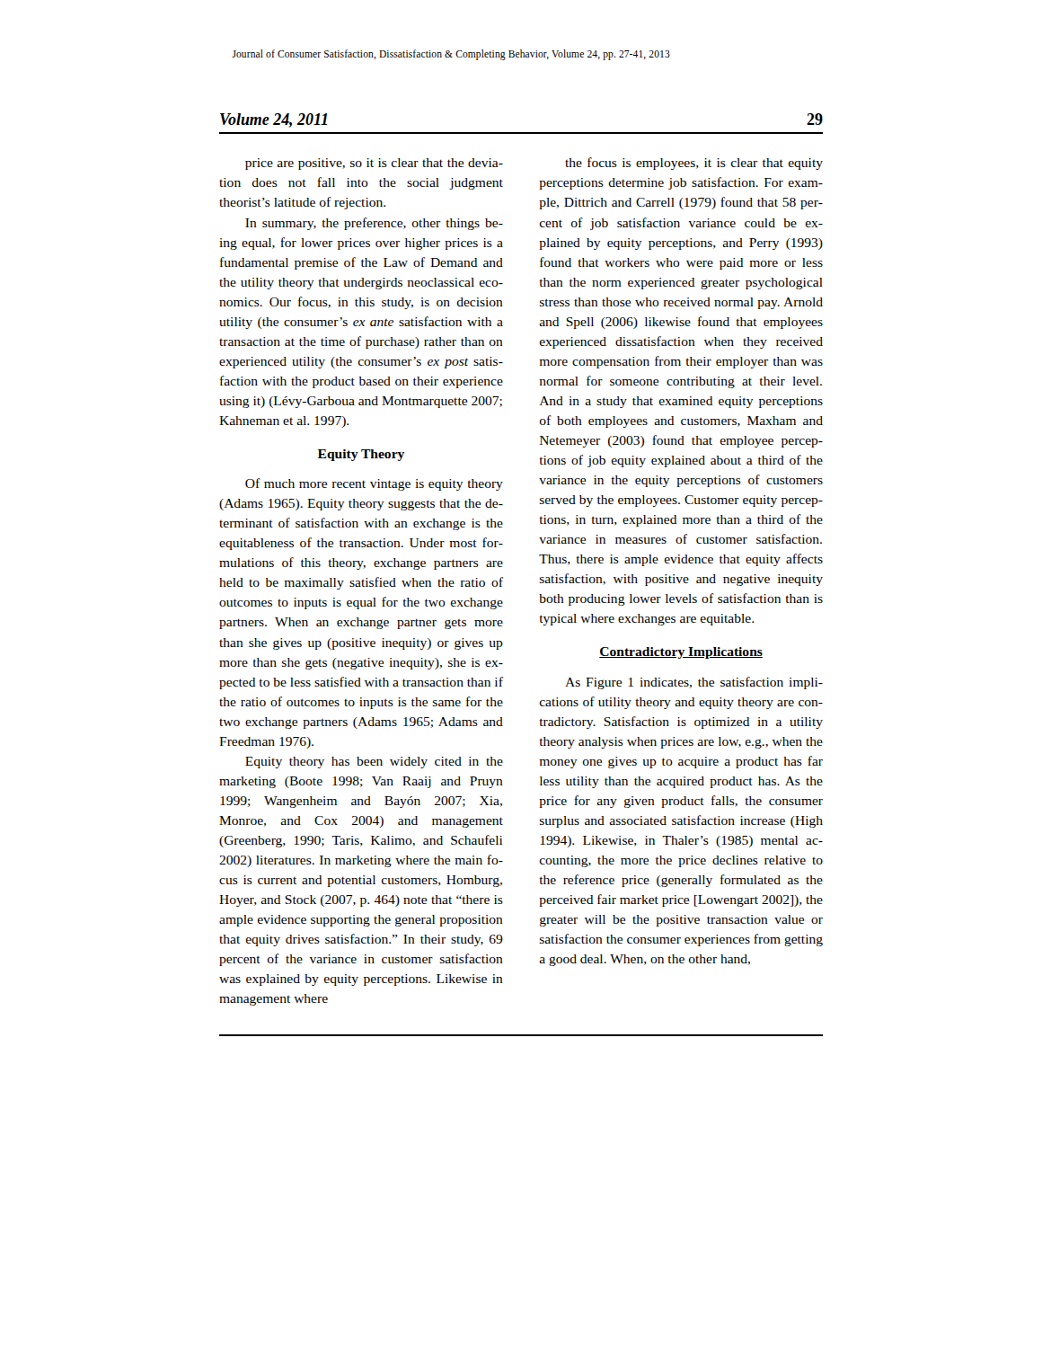Journal of Consumer Satisfaction, Dissatisfaction & Completing Behavior, Volume 24, pp. 27-41, 2013
Volume 24, 2011 29
price are positive, so it is clear that the deviation does not fall into the social judgment theorist’s latitude of rejection.
In summary, the preference, other things being equal, for lower prices over higher prices is a fundamental premise of the Law of Demand and the utility theory that undergirds neoclassical economics. Our focus, in this study, is on decision utility (the consumer’s ex ante satisfaction with a transaction at the time of purchase) rather than on experienced utility (the consumer’s ex post satisfaction with the product based on their experience using it) (Lévy-Garboua and Montmarquette 2007; Kahneman et al. 1997).
Equity Theory
Of much more recent vintage is equity theory (Adams 1965). Equity theory suggests that the determinant of satisfaction with an exchange is the equitableness of the transaction. Under most formulations of this theory, exchange partners are held to be maximally satisfied when the ratio of outcomes to inputs is equal for the two exchange partners. When an exchange partner gets more than she gives up (positive inequity) or gives up more than she gets (negative inequity), she is expected to be less satisfied with a transaction than if the ratio of outcomes to inputs is the same for the two exchange partners (Adams 1965; Adams and Freedman 1976).
Equity theory has been widely cited in the marketing (Boote 1998; Van Raaij and Pruyn 1999; Wangenheim and Bayón 2007; Xia, Monroe, and Cox 2004) and management (Greenberg, 1990; Taris, Kalimo, and Schaufeli 2002) literatures. In marketing where the main focus is current and potential customers, Homburg, Hoyer, and Stock (2007, p. 464) note that “there is ample evidence supporting the general proposition that equity drives satisfaction.” In their study, 69 percent of the variance in customer satisfaction was explained by equity perceptions. Likewise in management where
the focus is employees, it is clear that equity perceptions determine job satisfaction. For example, Dittrich and Carrell (1979) found that 58 percent of job satisfaction variance could be explained by equity perceptions, and Perry (1993) found that workers who were paid more or less than the norm experienced greater psychological stress than those who received normal pay. Arnold and Spell (2006) likewise found that employees experienced dissatisfaction when they received more compensation from their employer than was normal for someone contributing at their level. And in a study that examined equity perceptions of both employees and customers, Maxham and Netemeyer (2003) found that employee perceptions of job equity explained about a third of the variance in the equity perceptions of customers served by the employees. Customer equity perceptions, in turn, explained more than a third of the variance in measures of customer satisfaction. Thus, there is ample evidence that equity affects satisfaction, with positive and negative inequity both producing lower levels of satisfaction than is typical where exchanges are equitable.
Contradictory Implications
As Figure 1 indicates, the satisfaction implications of utility theory and equity theory are contradictory. Satisfaction is optimized in a utility theory analysis when prices are low, e.g., when the money one gives up to acquire a product has far less utility than the acquired product has. As the price for any given product falls, the consumer surplus and associated satisfaction increase (High 1994). Likewise, in Thaler’s (1985) mental accounting, the more the price declines relative to the reference price (generally formulated as the perceived fair market price [Lowengart 2002]), the greater will be the positive transaction value or satisfaction the consumer experiences from getting a good deal. When, on the other hand,